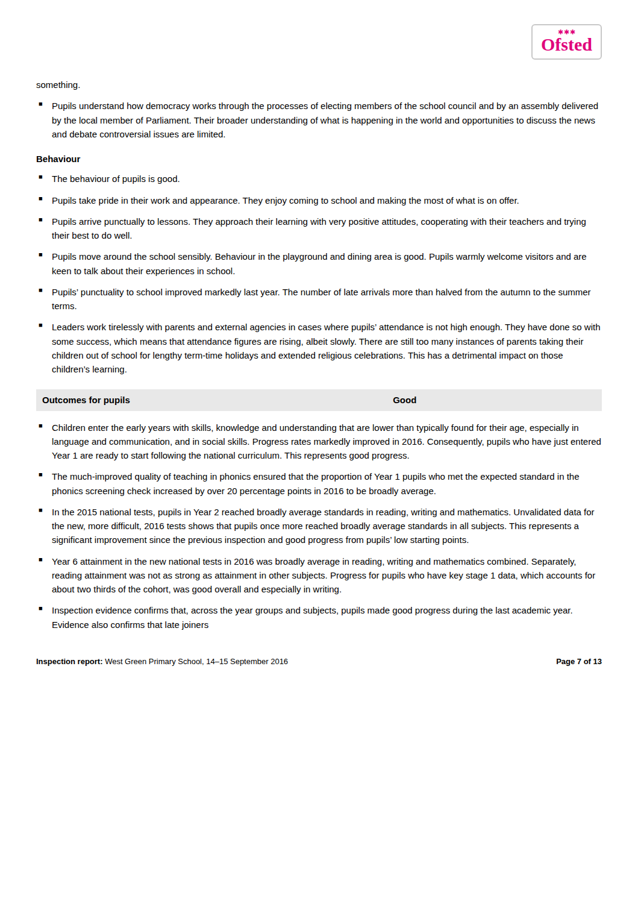✱✱✱
Ofsted
something.
Pupils understand how democracy works through the processes of electing members of the school council and by an assembly delivered by the local member of Parliament. Their broader understanding of what is happening in the world and opportunities to discuss the news and debate controversial issues are limited.
Behaviour
The behaviour of pupils is good.
Pupils take pride in their work and appearance. They enjoy coming to school and making the most of what is on offer.
Pupils arrive punctually to lessons. They approach their learning with very positive attitudes, cooperating with their teachers and trying their best to do well.
Pupils move around the school sensibly. Behaviour in the playground and dining area is good. Pupils warmly welcome visitors and are keen to talk about their experiences in school.
Pupils’ punctuality to school improved markedly last year. The number of late arrivals more than halved from the autumn to the summer terms.
Leaders work tirelessly with parents and external agencies in cases where pupils’ attendance is not high enough. They have done so with some success, which means that attendance figures are rising, albeit slowly. There are still too many instances of parents taking their children out of school for lengthy term-time holidays and extended religious celebrations. This has a detrimental impact on those children’s learning.
Outcomes for pupils
Good
Children enter the early years with skills, knowledge and understanding that are lower than typically found for their age, especially in language and communication, and in social skills. Progress rates markedly improved in 2016. Consequently, pupils who have just entered Year 1 are ready to start following the national curriculum. This represents good progress.
The much-improved quality of teaching in phonics ensured that the proportion of Year 1 pupils who met the expected standard in the phonics screening check increased by over 20 percentage points in 2016 to be broadly average.
In the 2015 national tests, pupils in Year 2 reached broadly average standards in reading, writing and mathematics. Unvalidated data for the new, more difficult, 2016 tests shows that pupils once more reached broadly average standards in all subjects. This represents a significant improvement since the previous inspection and good progress from pupils’ low starting points.
Year 6 attainment in the new national tests in 2016 was broadly average in reading, writing and mathematics combined. Separately, reading attainment was not as strong as attainment in other subjects. Progress for pupils who have key stage 1 data, which accounts for about two thirds of the cohort, was good overall and especially in writing.
Inspection evidence confirms that, across the year groups and subjects, pupils made good progress during the last academic year. Evidence also confirms that late joiners
Inspection report: West Green Primary School, 14–15 September 2016
Page 7 of 13